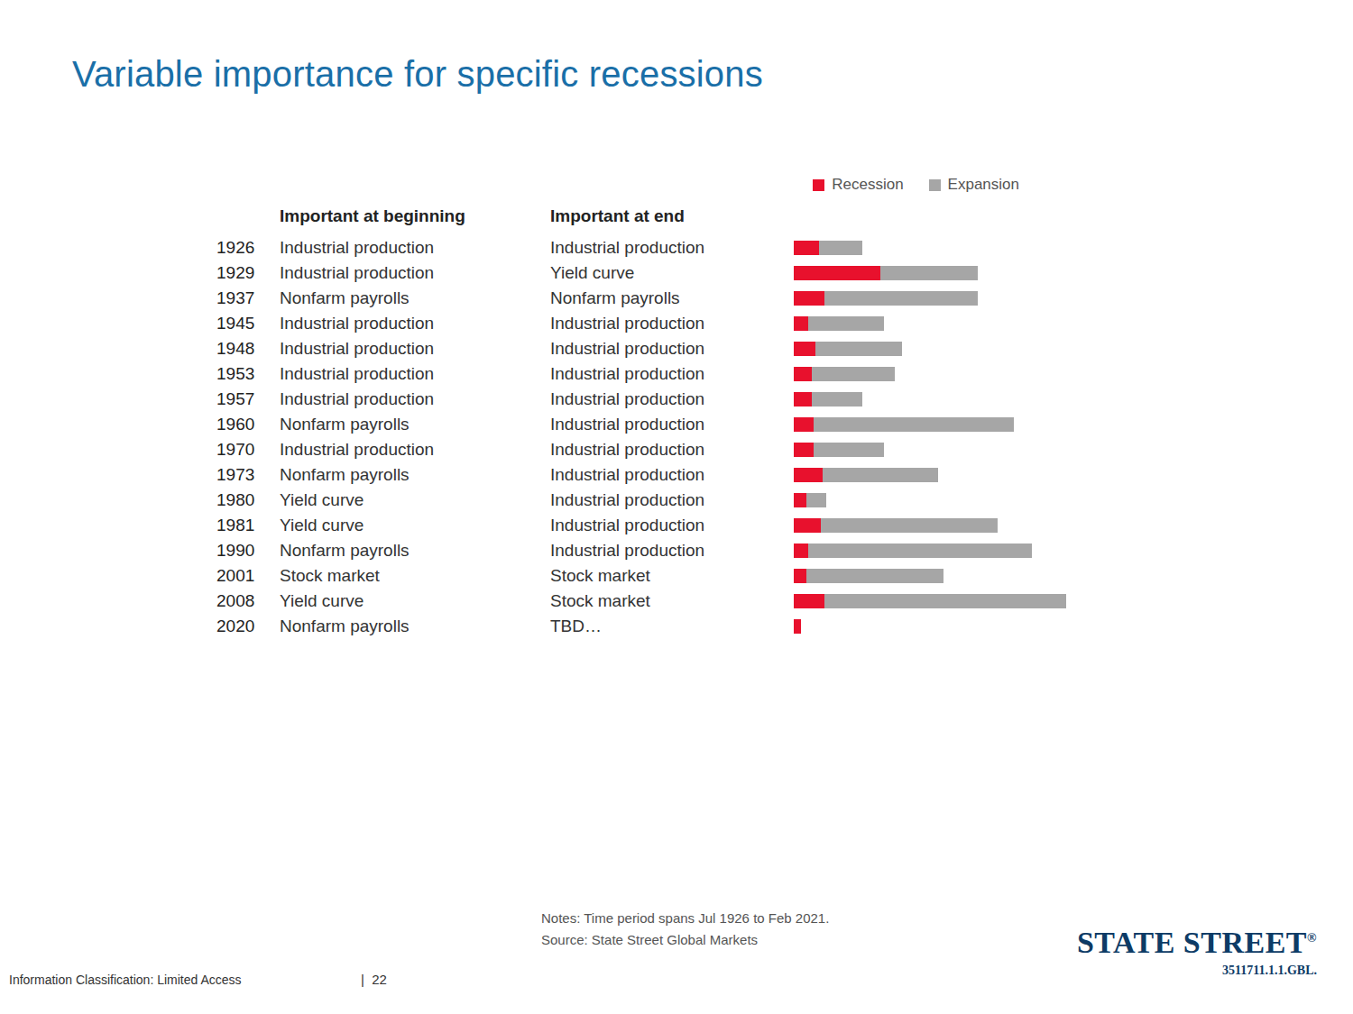Variable importance for specific recessions
Recession Expansion
| | Important at beginning | Important at end | |
| --- | --- | --- | --- |
| 1926 | Industrial production | Industrial production | |
| 1929 | Industrial production | Yield curve | |
| 1937 | Nonfarm payrolls | Nonfarm payrolls | |
| 1945 | Industrial production | Industrial production | |
| 1948 | Industrial production | Industrial production | |
| 1953 | Industrial production | Industrial production | |
| 1957 | Industrial production | Industrial production | |
| 1960 | Nonfarm payrolls | Industrial production | |
| 1970 | Industrial production | Industrial production | |
| 1973 | Nonfarm payrolls | Industrial production | |
| 1980 | Yield curve | Industrial production | |
| 1981 | Yield curve | Industrial production | |
| 1990 | Nonfarm payrolls | Industrial production | |
| 2001 | Stock market | Stock market | |
| 2008 | Yield curve | Stock market | |
| 2020 | Nonfarm payrolls | TBD… | |
Notes: Time period spans Jul 1926 to Feb 2021.
Source: State Street Global Markets
Information Classification: Limited Access
| 22
STATE STREET®
3511711.1.1.GBL.